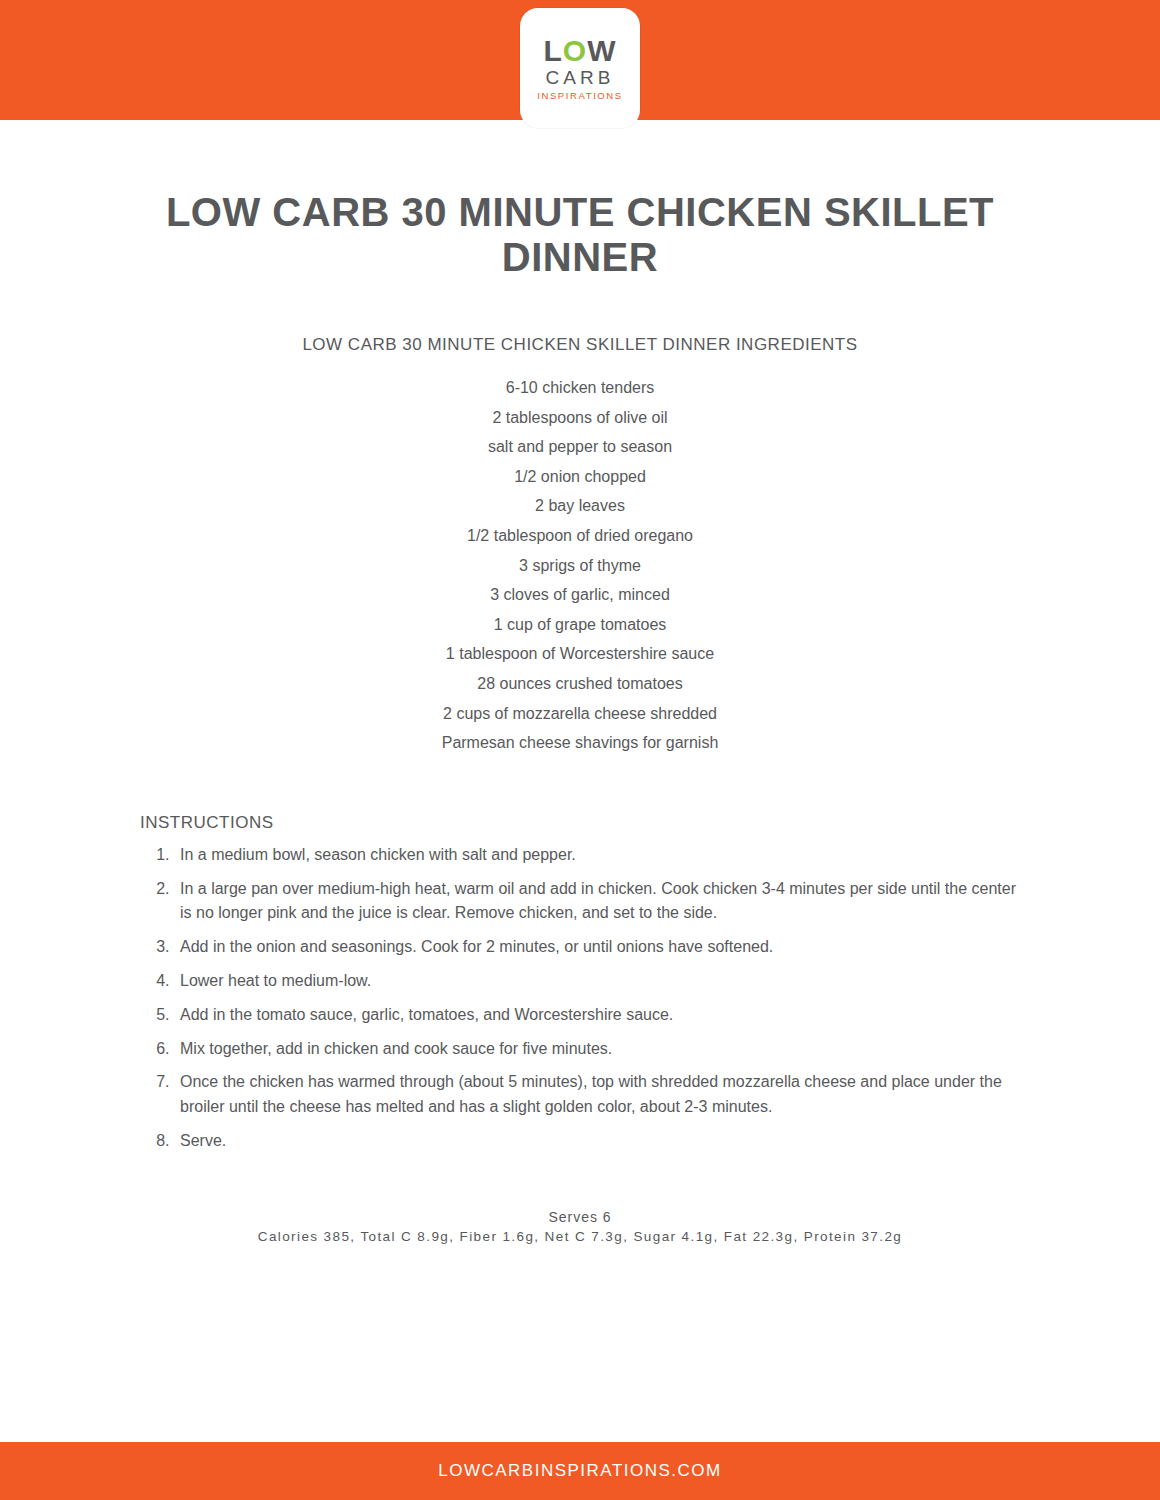LOW
CARB
INSPIRATIONS
Low Carb 30 Minute Chicken Skillet Dinner
Low Carb 30 Minute Chicken Skillet Dinner Ingredients
6-10 chicken tenders
2 tablespoons of olive oil
salt and pepper to season
1/2 onion chopped
2 bay leaves
1/2 tablespoon of dried oregano
3 sprigs of thyme
3 cloves of garlic, minced
1 cup of grape tomatoes
1 tablespoon of Worcestershire sauce
28 ounces crushed tomatoes
2 cups of mozzarella cheese shredded
Parmesan cheese shavings for garnish
Instructions
In a medium bowl, season chicken with salt and pepper.
In a large pan over medium-high heat, warm oil and add in chicken. Cook chicken 3-4 minutes per side until the center is no longer pink and the juice is clear. Remove chicken, and set to the side.
Add in the onion and seasonings. Cook for 2 minutes, or until onions have softened.
Lower heat to medium-low.
Add in the tomato sauce, garlic, tomatoes, and Worcestershire sauce.
Mix together, add in chicken and cook sauce for five minutes.
Once the chicken has warmed through (about 5 minutes), top with shredded mozzarella cheese and place under the broiler until the cheese has melted and has a slight golden color, about 2-3 minutes.
Serve.
Serves 6
Calories 385, Total C 8.9g, Fiber 1.6g, Net C 7.3g, Sugar 4.1g, Fat 22.3g, Protein 37.2g
LOWCARBINSPIRATIONS.COM